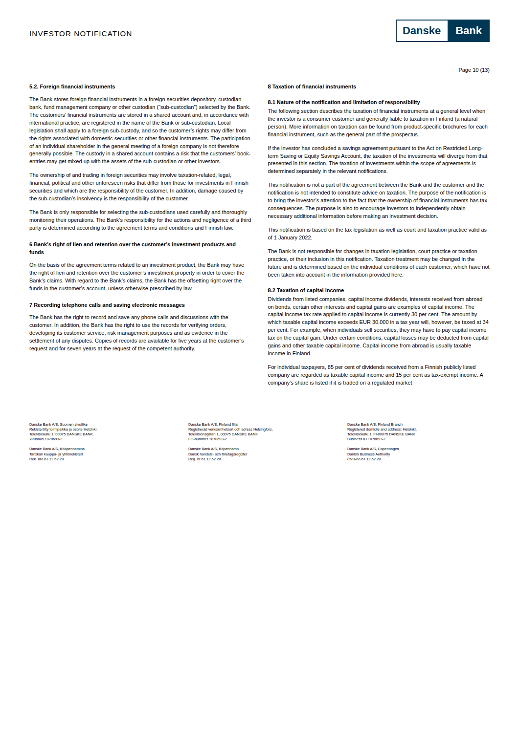INVESTOR NOTIFICATION
Danske Bank
Page 10 (13)
5.2. Foreign financial instruments
The Bank stores foreign financial instruments in a foreign securities depository, custodian bank, fund management company or other custodian (“sub-custodian”) selected by the Bank. The customers’ financial instruments are stored in a shared account and, in accordance with international practice, are registered in the name of the Bank or sub-custodian. Local legislation shall apply to a foreign sub-custody, and so the customer’s rights may differ from the rights associated with domestic securities or other financial instruments. The participation of an individual shareholder in the general meeting of a foreign company is not therefore generally possible. The custody in a shared account contains a risk that the customers’ book-entries may get mixed up with the assets of the sub-custodian or other investors.
The ownership of and trading in foreign securities may involve taxation-related, legal, financial, political and other unforeseen risks that differ from those for investments in Finnish securities and which are the responsibility of the customer. In addition, damage caused by the sub-custodian’s insolvency is the responsibility of the customer.
The Bank is only responsible for selecting the sub-custodians used carefully and thoroughly monitoring their operations. The Bank’s responsibility for the actions and negligence of a third party is determined according to the agreement terms and conditions and Finnish law.
6 Bank’s right of lien and retention over the customer’s investment products and funds
On the basis of the agreement terms related to an investment product, the Bank may have the right of lien and retention over the customer’s investment property in order to cover the Bank’s claims. With regard to the Bank’s claims, the Bank has the offsetting right over the funds in the customer’s account, unless otherwise prescribed by law.
7 Recording telephone calls and saving electronic messages
The Bank has the right to record and save any phone calls and discussions with the customer. In addition, the Bank has the right to use the records for verifying orders, developing its customer service, risk management purposes and as evidence in the settlement of any disputes. Copies of records are available for five years at the customer’s request and for seven years at the request of the competent authority.
8 Taxation of financial instruments
8.1 Nature of the notification and limitation of responsibility
The following section describes the taxation of financial instruments at a general level when the investor is a consumer customer and generally liable to taxation in Finland (a natural person). More information on taxation can be found from product-specific brochures for each financial instrument, such as the general part of the prospectus.
If the investor has concluded a savings agreement pursuant to the Act on Restricted Long-term Saving or Equity Savings Account, the taxation of the investments will diverge from that presented in this section. The taxation of investments within the scope of agreements is determined separately in the relevant notifications.
This notification is not a part of the agreement between the Bank and the customer and the notification is not intended to constitute advice on taxation. The purpose of the notification is to bring the investor’s attention to the fact that the ownership of financial instruments has tax consequences. The purpose is also to encourage investors to independently obtain necessary additional information before making an investment decision.
This notification is based on the tax legislation as well as court and taxation practice valid as of 1 January 2022.
The Bank is not responsible for changes in taxation legislation, court practice or taxation practice, or their inclusion in this notification. Taxation treatment may be changed in the future and is determined based on the individual conditions of each customer, which have not been taken into account in the information provided here.
8.2 Taxation of capital income
Dividends from listed companies, capital income dividends, interests received from abroad on bonds, certain other interests and capital gains are examples of capital income. The capital income tax rate applied to capital income is currently 30 per cent. The amount by which taxable capital income exceeds EUR 30,000 in a tax year will, however, be taxed at 34 per cent. For example, when individuals sell securities, they may have to pay capital income tax on the capital gain. Under certain conditions, capital losses may be deducted from capital gains and other taxable capital income. Capital income from abroad is usually taxable income in Finland.
For individual taxpayers, 85 per cent of dividends received from a Finnish publicly listed company are regarded as taxable capital income and 15 per cent as tax-exempt income. A company’s share is listed if it is traded on a regulated market
Danske Bank A/S, Suomen sivuliike
Rekisteröity toimipaikka ja osoite Helsinki,
Televisiokatu 1, 00075 DANSKE BANK.
Y-tunnus 1078693-2
Danske Bank A/S, Kööpenhamina
Tanskan kauppa- ja yhtiörekisteri
Rek. nro 61 12 62 28
Danske Bank A/S, Finland filial
Registrerad verksamhetsort och adress Helsingfors,
Televisionsgatan 1, 00075 DANSKE BANK
FO-nummer 1078693-2
Danske Bank A/S, Köpenhamn
Dansk handels- och företagsregister
Reg. nr 61 12 62 28
Danske Bank A/S, Finland Branch
Registered domicile and address: Helsinki,
Televisiokatu 1, FI-00075 DANSKE BANK
Business ID 1078693-2
Danske Bank A/S, Copenhagen
Danish Business Authority
CVR-no 61 12 62 28